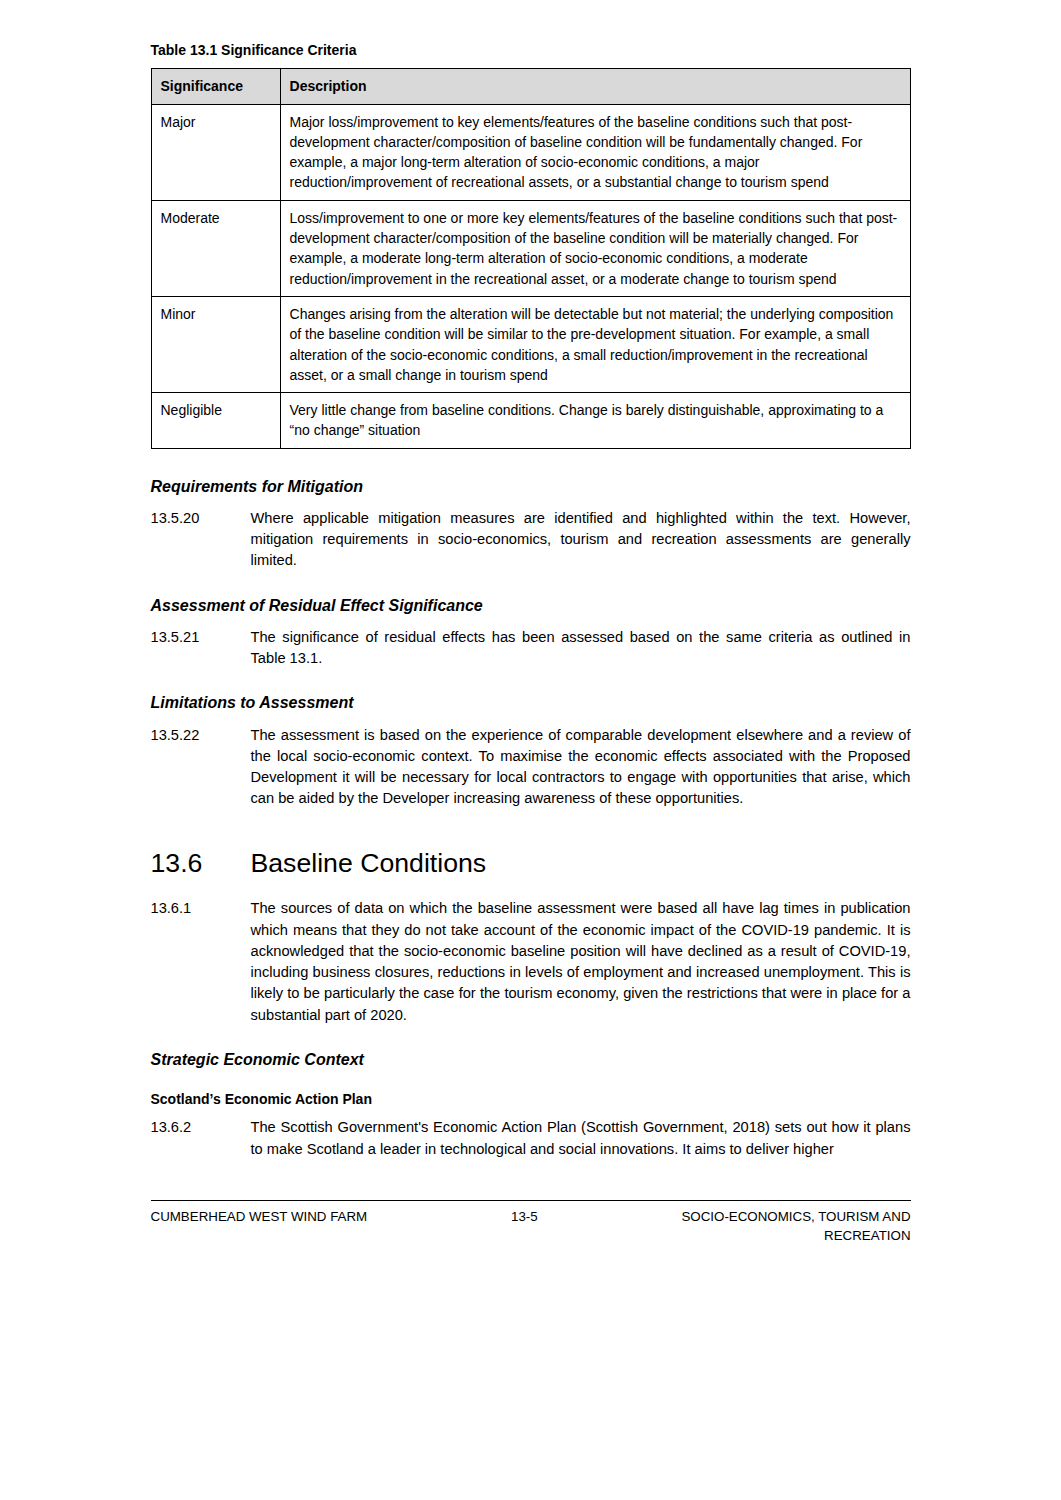Table 13.1 Significance Criteria
| Significance | Description |
| --- | --- |
| Major | Major loss/improvement to key elements/features of the baseline conditions such that post-development character/composition of baseline condition will be fundamentally changed. For example, a major long-term alteration of socio-economic conditions, a major reduction/improvement of recreational assets, or a substantial change to tourism spend |
| Moderate | Loss/improvement to one or more key elements/features of the baseline conditions such that post-development character/composition of the baseline condition will be materially changed. For example, a moderate long-term alteration of socio-economic conditions, a moderate reduction/improvement in the recreational asset, or a moderate change to tourism spend |
| Minor | Changes arising from the alteration will be detectable but not material; the underlying composition of the baseline condition will be similar to the pre-development situation. For example, a small alteration of the socio-economic conditions, a small reduction/improvement in the recreational asset, or a small change in tourism spend |
| Negligible | Very little change from baseline conditions. Change is barely distinguishable, approximating to a “no change” situation |
Requirements for Mitigation
13.5.20
Where applicable mitigation measures are identified and highlighted within the text. However, mitigation requirements in socio-economics, tourism and recreation assessments are generally limited.
Assessment of Residual Effect Significance
13.5.21
The significance of residual effects has been assessed based on the same criteria as outlined in Table 13.1.
Limitations to Assessment
13.5.22
The assessment is based on the experience of comparable development elsewhere and a review of the local socio-economic context. To maximise the economic effects associated with the Proposed Development it will be necessary for local contractors to engage with opportunities that arise, which can be aided by the Developer increasing awareness of these opportunities.
13.6
Baseline Conditions
13.6.1
The sources of data on which the baseline assessment were based all have lag times in publication which means that they do not take account of the economic impact of the COVID-19 pandemic. It is acknowledged that the socio-economic baseline position will have declined as a result of COVID-19, including business closures, reductions in levels of employment and increased unemployment. This is likely to be particularly the case for the tourism economy, given the restrictions that were in place for a substantial part of 2020.
Strategic Economic Context
Scotland’s Economic Action Plan
13.6.2
The Scottish Government's Economic Action Plan (Scottish Government, 2018) sets out how it plans to make Scotland a leader in technological and social innovations. It aims to deliver higher
CUMBERHEAD WEST WIND FARM
13-5
SOCIO-ECONOMICS, TOURISM AND
RECREATION